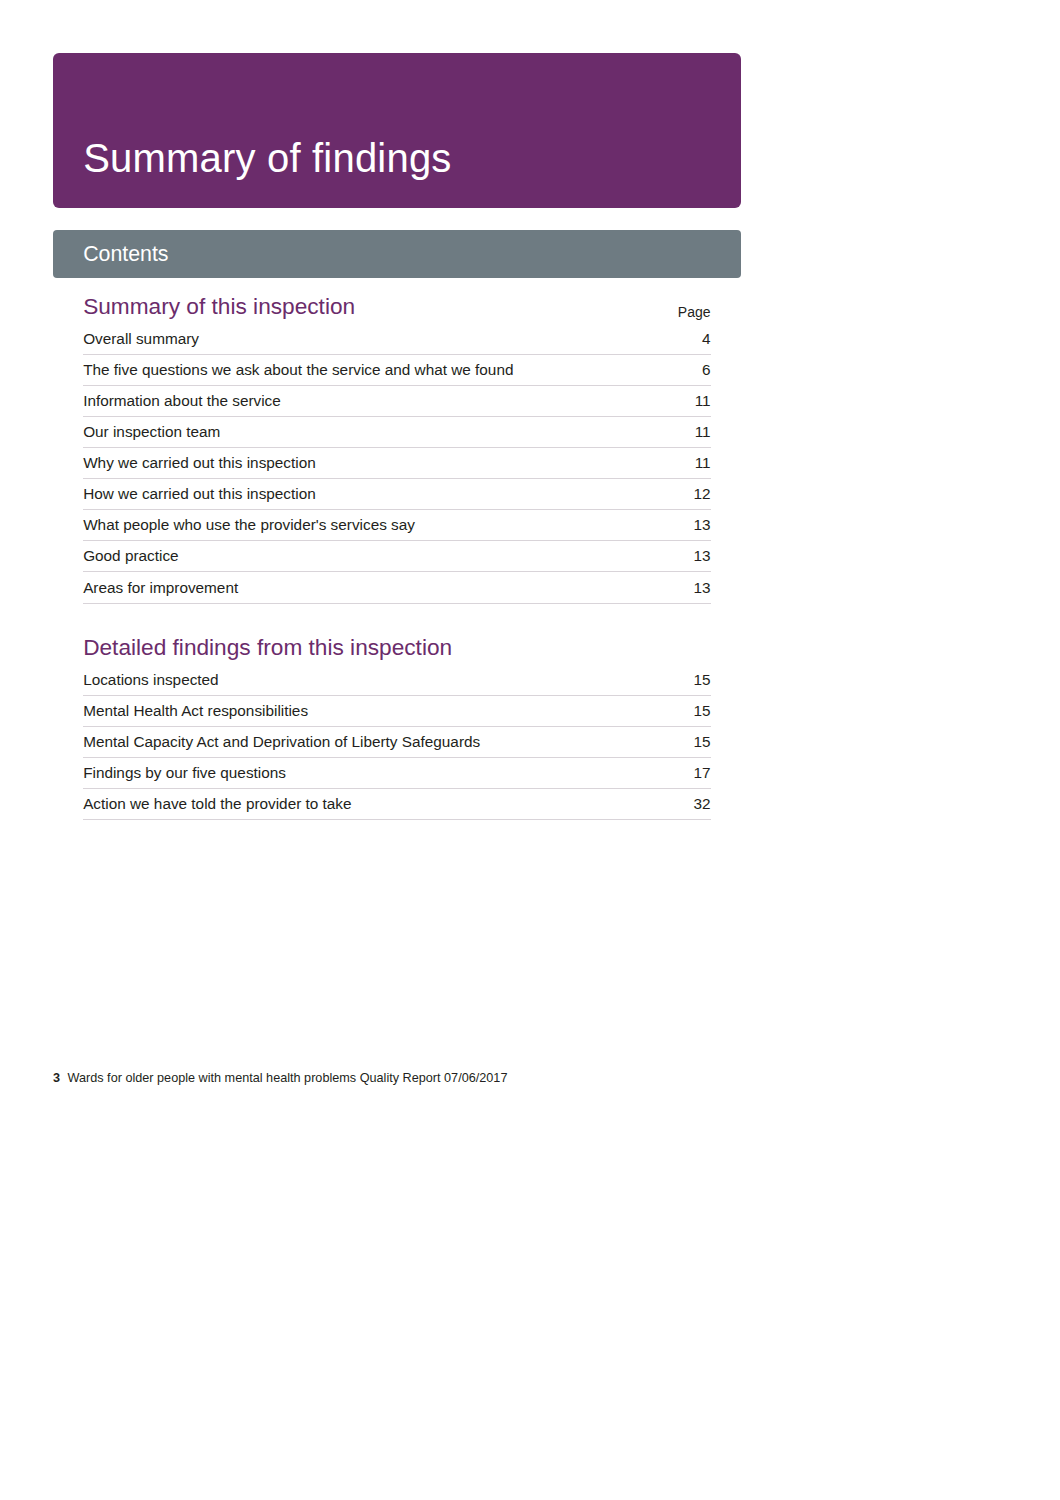Summary of findings
Contents
Summary of this inspection
Page
| Overall summary | 4 |
| The five questions we ask about the service and what we found | 6 |
| Information about the service | 11 |
| Our inspection team | 11 |
| Why we carried out this inspection | 11 |
| How we carried out this inspection | 12 |
| What people who use the provider's services say | 13 |
| Good practice | 13 |
| Areas for improvement | 13 |
Detailed findings from this inspection
| Locations inspected | 15 |
| Mental Health Act responsibilities | 15 |
| Mental Capacity Act and Deprivation of Liberty Safeguards | 15 |
| Findings by our five questions | 17 |
| Action we have told the provider to take | 32 |
3 Wards for older people with mental health problems Quality Report 07/06/2017